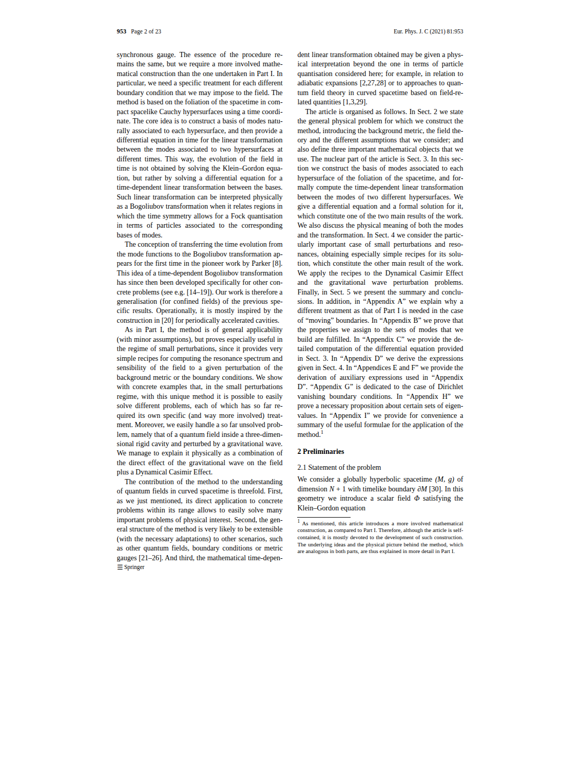953 Page 2 of 23
Eur. Phys. J. C (2021) 81:953
synchronous gauge. The essence of the procedure remains the same, but we require a more involved mathematical construction than the one undertaken in Part I. In particular, we need a specific treatment for each different boundary condition that we may impose to the field. The method is based on the foliation of the spacetime in compact spacelike Cauchy hypersurfaces using a time coordinate. The core idea is to construct a basis of modes naturally associated to each hypersurface, and then provide a differential equation in time for the linear transformation between the modes associated to two hypersurfaces at different times. This way, the evolution of the field in time is not obtained by solving the Klein–Gordon equation, but rather by solving a differential equation for a time-dependent linear transformation between the bases. Such linear transformation can be interpreted physically as a Bogoliubov transformation when it relates regions in which the time symmetry allows for a Fock quantisation in terms of particles associated to the corresponding bases of modes.
The conception of transferring the time evolution from the mode functions to the Bogoliubov transformation appears for the first time in the pioneer work by Parker [8]. This idea of a time-dependent Bogoliubov transformation has since then been developed specifically for other concrete problems (see e.g. [14–19]). Our work is therefore a generalisation (for confined fields) of the previous specific results. Operationally, it is mostly inspired by the construction in [20] for periodically accelerated cavities.
As in Part I, the method is of general applicability (with minor assumptions), but proves especially useful in the regime of small perturbations, since it provides very simple recipes for computing the resonance spectrum and sensibility of the field to a given perturbation of the background metric or the boundary conditions. We show with concrete examples that, in the small perturbations regime, with this unique method it is possible to easily solve different problems, each of which has so far required its own specific (and way more involved) treatment. Moreover, we easily handle a so far unsolved problem, namely that of a quantum field inside a three-dimensional rigid cavity and perturbed by a gravitational wave. We manage to explain it physically as a combination of the direct effect of the gravitational wave on the field plus a Dynamical Casimir Effect.
The contribution of the method to the understanding of quantum fields in curved spacetime is threefold. First, as we just mentioned, its direct application to concrete problems within its range allows to easily solve many important problems of physical interest. Second, the general structure of the method is very likely to be extensible (with the necessary adaptations) to other scenarios, such as other quantum fields, boundary conditions or metric gauges [21–26]. And third, the mathematical time-dependent linear transformation obtained may be given a physical interpretation beyond the one in terms of particle quantisation considered here; for example, in relation to adiabatic expansions [2,27,28] or to approaches to quantum field theory in curved spacetime based on field-related quantities [1,3,29].
The article is organised as follows. In Sect. 2 we state the general physical problem for which we construct the method, introducing the background metric, the field theory and the different assumptions that we consider; and also define three important mathematical objects that we use. The nuclear part of the article is Sect. 3. In this section we construct the basis of modes associated to each hypersurface of the foliation of the spacetime, and formally compute the time-dependent linear transformation between the modes of two different hypersurfaces. We give a differential equation and a formal solution for it, which constitute one of the two main results of the work. We also discuss the physical meaning of both the modes and the transformation. In Sect. 4 we consider the particularly important case of small perturbations and resonances, obtaining especially simple recipes for its solution, which constitute the other main result of the work. We apply the recipes to the Dynamical Casimir Effect and the gravitational wave perturbation problems. Finally, in Sect. 5 we present the summary and conclusions. In addition, in “Appendix A” we explain why a different treatment as that of Part I is needed in the case of “moving” boundaries. In “Appendix B” we prove that the properties we assign to the sets of modes that we build are fulfilled. In “Appendix C” we provide the detailed computation of the differential equation provided in Sect. 3. In “Appendix D” we derive the expressions given in Sect. 4. In “Appendices E and F” we provide the derivation of auxiliary expressions used in “Appendix D”. “Appendix G” is dedicated to the case of Dirichlet vanishing boundary conditions. In “Appendix H” we prove a necessary proposition about certain sets of eigenvalues. In “Appendix I” we provide for convenience a summary of the useful formulae for the application of the method.1
2 Preliminaries
2.1 Statement of the problem
We consider a globally hyperbolic spacetime (M, g) of dimension N + 1 with timelike boundary ∂M [30]. In this geometry we introduce a scalar field Φ satisfying the Klein–Gordon equation
1 As mentioned, this article introduces a more involved mathematical construction, as compared to Part I. Therefore, although the article is self-contained, it is mostly devoted to the development of such construction. The underlying ideas and the physical picture behind the method, which are analogous in both parts, are thus explained in more detail in Part I.
☰Springer